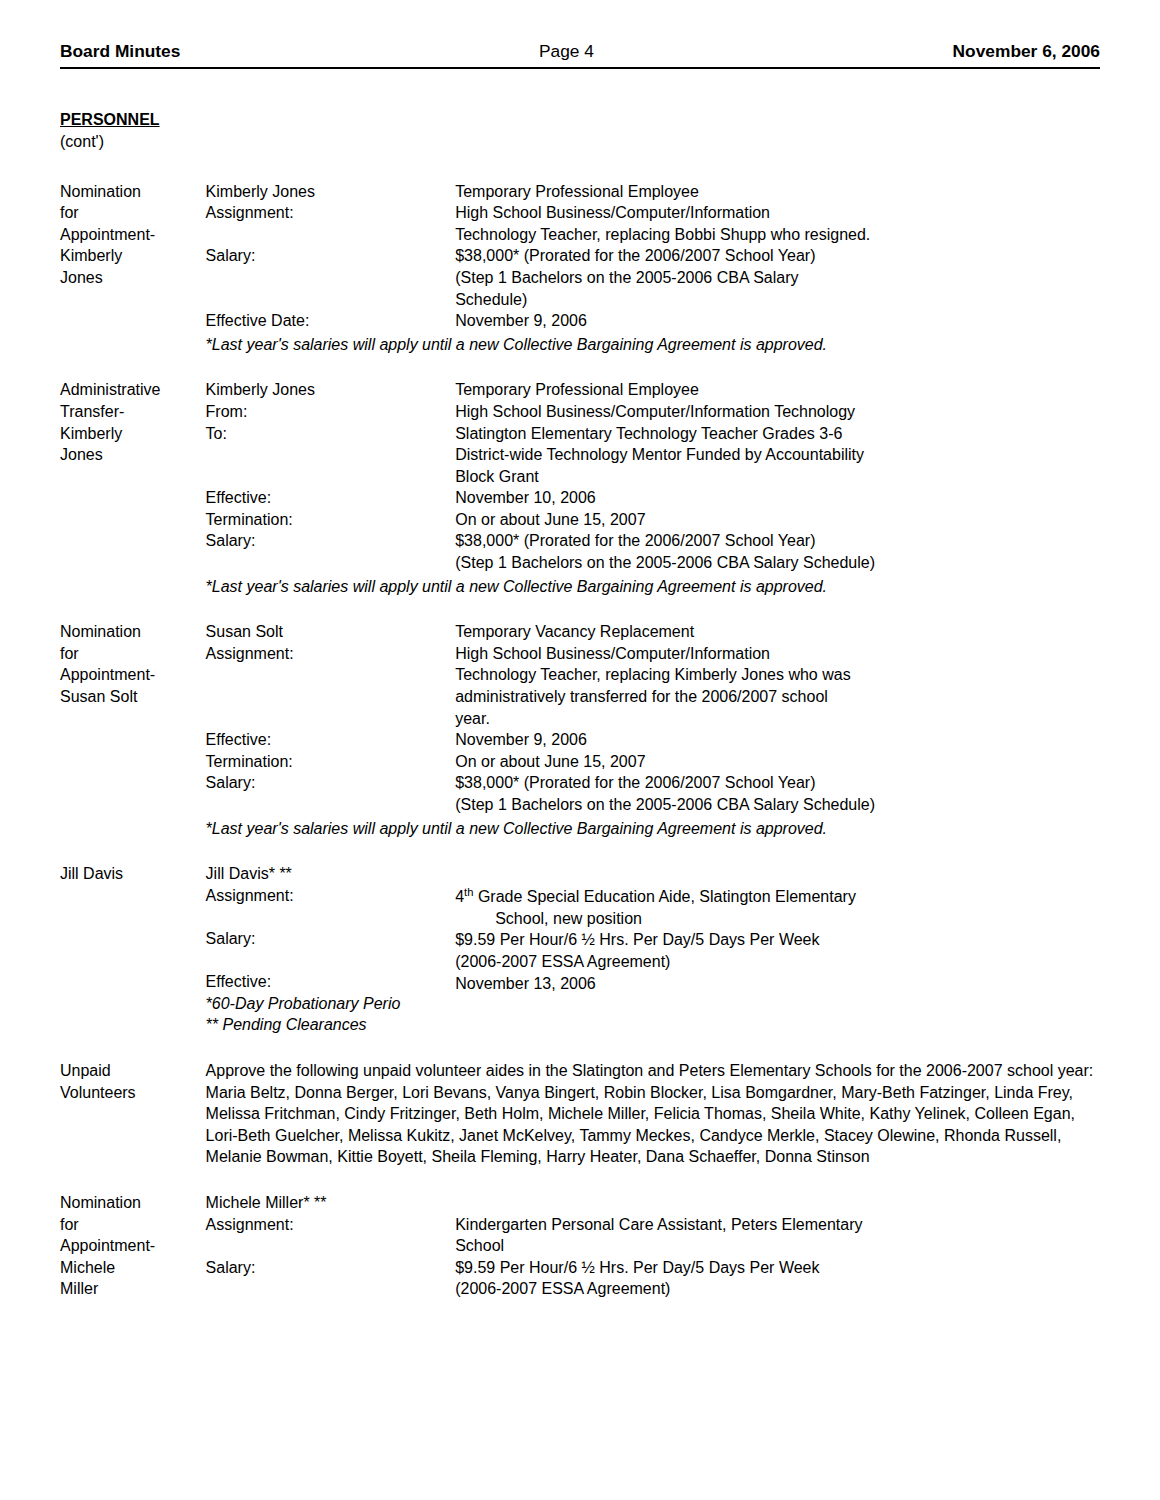Board Minutes Page 4 November 6, 2006
PERSONNEL
(cont')
| Nomination for Appointment- Kimberly Jones | Kimberly Jones Assignment: Salary: Effective Date: | Temporary Professional Employee High School Business/Computer/Information Technology Teacher, replacing Bobbi Shupp who resigned. $38,000* (Prorated for the 2006/2007 School Year) (Step 1 Bachelors on the 2005-2006 CBA Salary Schedule) November 9, 2006 |
| | *Last year's salaries will apply until a new Collective Bargaining Agreement is approved. |
| Administrative Transfer- Kimberly Jones | Kimberly Jones From: To: Effective: Termination: Salary: | Temporary Professional Employee High School Business/Computer/Information Technology Slatington Elementary Technology Teacher Grades 3-6 District-wide Technology Mentor Funded by Accountability Block Grant November 10, 2006 On or about June 15, 2007 $38,000* (Prorated for the 2006/2007 School Year) (Step 1 Bachelors on the 2005-2006 CBA Salary Schedule) |
| | *Last year's salaries will apply until a new Collective Bargaining Agreement is approved. |
| Nomination for Appointment- Susan Solt | Susan Solt Assignment: Effective: Termination: Salary: | Temporary Vacancy Replacement High School Business/Computer/Information Technology Teacher, replacing Kimberly Jones who was administratively transferred for the 2006/2007 school year. November 9, 2006 On or about June 15, 2007 $38,000* (Prorated for the 2006/2007 School Year) (Step 1 Bachelors on the 2005-2006 CBA Salary Schedule) |
| | *Last year's salaries will apply until a new Collective Bargaining Agreement is approved. |
| Jill Davis | Jill Davis* ** Assignment: Salary: Effective: *60-Day Probationary Perio ** Pending Clearances | 4 th Grade Special Education Aide, Slatington Elementary School, new position $9.59 Per Hour/6 ½ Hrs. Per Day/5 Days Per Week (2006-2007 ESSA Agreement) November 13, 2006 |
| Unpaid Volunteers | Approve the following unpaid volunteer aides in the Slatington and Peters Elementary Schools for the 2006-2007 school year: Maria Beltz, Donna Berger, Lori Bevans, Vanya Bingert, Robin Blocker, Lisa Bomgardner, Mary-Beth Fatzinger, Linda Frey, Melissa Fritchman, Cindy Fritzinger, Beth Holm, Michele Miller, Felicia Thomas, Sheila White, Kathy Yelinek, Colleen Egan, Lori-Beth Guelcher, Melissa Kukitz, Janet McKelvey, Tammy Meckes, Candyce Merkle, Stacey Olewine, Rhonda Russell, Melanie Bowman, Kittie Boyett, Sheila Fleming, Harry Heater, Dana Schaeffer, Donna Stinson |
| Nomination for Appointment- Michele Miller | Michele Miller* ** Assignment: Salary: | Kindergarten Personal Care Assistant, Peters Elementary School $9.59 Per Hour/6 ½ Hrs. Per Day/5 Days Per Week (2006-2007 ESSA Agreement) |